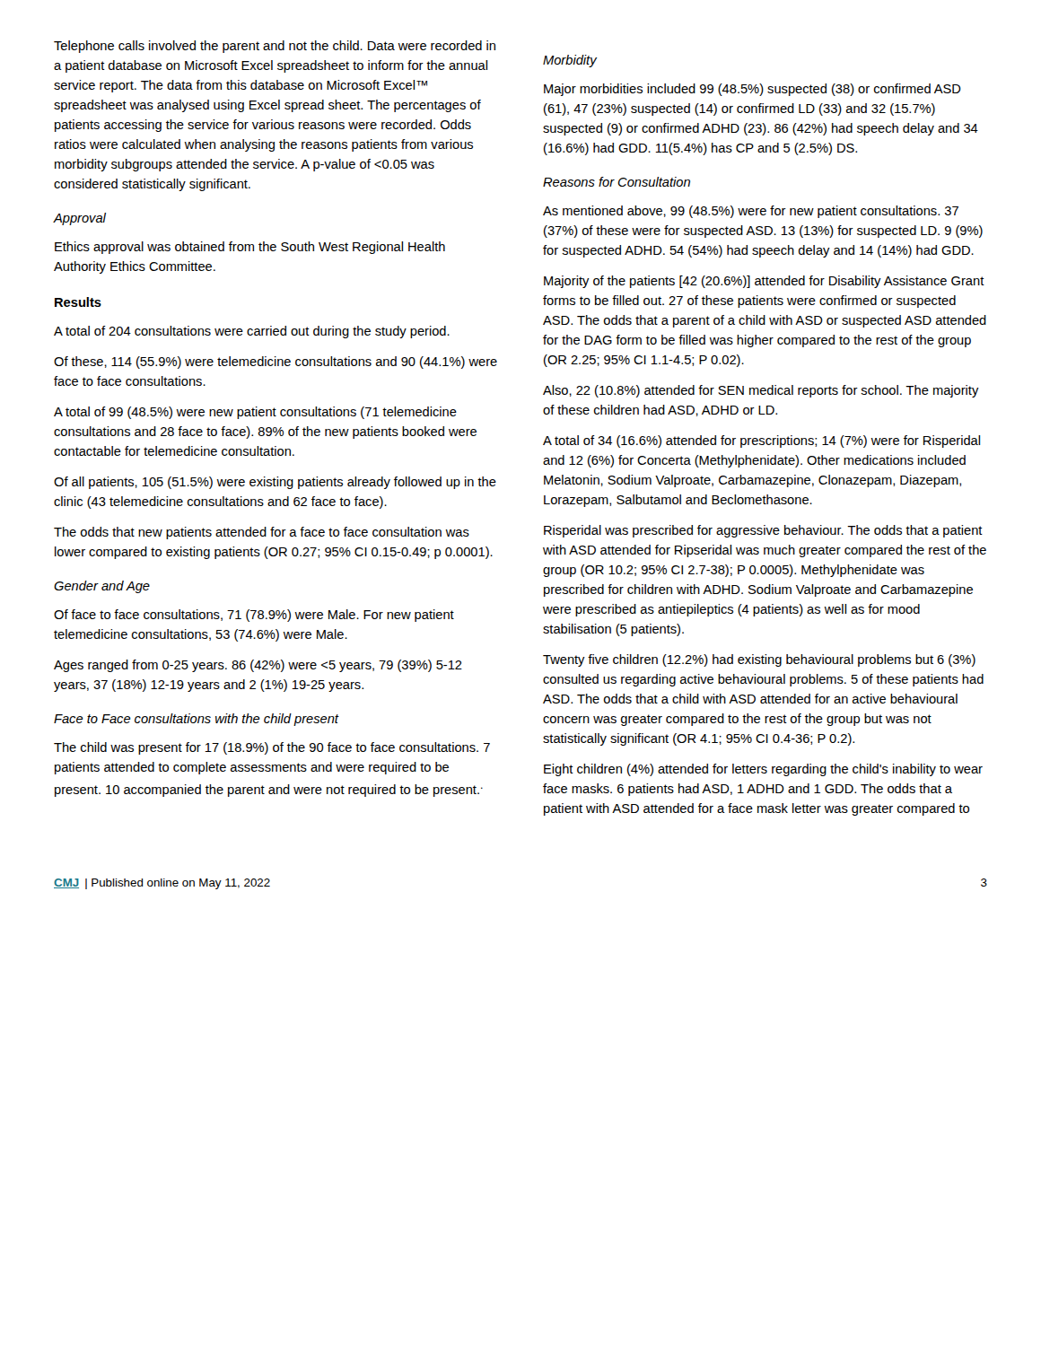Telephone calls involved the parent and not the child. Data were recorded in a patient database on Microsoft Excel spreadsheet to inform for the annual service report. The data from this database on Microsoft Excel™ spreadsheet was analysed using Excel spread sheet. The percentages of patients accessing the service for various reasons were recorded. Odds ratios were calculated when analysing the reasons patients from various morbidity subgroups attended the service. A p-value of <0.05 was considered statistically significant.
Approval
Ethics approval was obtained from the South West Regional Health Authority Ethics Committee.
Results
A total of 204 consultations were carried out during the study period.
Of these, 114 (55.9%) were telemedicine consultations and 90 (44.1%) were face to face consultations.
A total of 99 (48.5%) were new patient consultations (71 telemedicine consultations and 28 face to face). 89% of the new patients booked were contactable for telemedicine consultation.
Of all patients, 105 (51.5%) were existing patients already followed up in the clinic (43 telemedicine consultations and 62 face to face).
The odds that new patients attended for a face to face consultation was lower compared to existing patients (OR 0.27; 95% CI 0.15-0.49; p 0.0001).
Gender and Age
Of face to face consultations, 71 (78.9%) were Male. For new patient telemedicine consultations, 53 (74.6%) were Male.
Ages ranged from 0-25 years. 86 (42%) were <5 years, 79 (39%) 5-12 years, 37 (18%) 12-19 years and 2 (1%) 19-25 years.
Face to Face consultations with the child present
The child was present for 17 (18.9%) of the 90 face to face consultations. 7 patients attended to complete assessments and were required to be present. 10 accompanied the parent and were not required to be present..
Morbidity
Major morbidities included 99 (48.5%) suspected (38) or confirmed ASD (61), 47 (23%) suspected (14) or confirmed LD (33) and 32 (15.7%) suspected (9) or confirmed ADHD (23). 86 (42%) had speech delay and 34 (16.6%) had GDD. 11(5.4%) has CP and 5 (2.5%) DS.
Reasons for Consultation
As mentioned above, 99 (48.5%) were for new patient consultations. 37 (37%) of these were for suspected ASD. 13 (13%) for suspected LD. 9 (9%) for suspected ADHD. 54 (54%) had speech delay and 14 (14%) had GDD.
Majority of the patients [42 (20.6%)] attended for Disability Assistance Grant forms to be filled out. 27 of these patients were confirmed or suspected ASD. The odds that a parent of a child with ASD or suspected ASD attended for the DAG form to be filled was higher compared to the rest of the group (OR 2.25; 95% CI 1.1-4.5; P 0.02).
Also, 22 (10.8%) attended for SEN medical reports for school. The majority of these children had ASD, ADHD or LD.
A total of 34 (16.6%) attended for prescriptions; 14 (7%) were for Risperidal and 12 (6%) for Concerta (Methylphenidate). Other medications included Melatonin, Sodium Valproate, Carbamazepine, Clonazepam, Diazepam, Lorazepam, Salbutamol and Beclomethasone.
Risperidal was prescribed for aggressive behaviour. The odds that a patient with ASD attended for Ripseridal was much greater compared the rest of the group (OR 10.2; 95% CI 2.7-38); P 0.0005). Methylphenidate was prescribed for children with ADHD. Sodium Valproate and Carbamazepine were prescribed as antiepileptics (4 patients) as well as for mood stabilisation (5 patients).
Twenty five children (12.2%) had existing behavioural problems but 6 (3%) consulted us regarding active behavioural problems. 5 of these patients had ASD. The odds that a child with ASD attended for an active behavioural concern was greater compared to the rest of the group but was not statistically significant (OR 4.1; 95% CI 0.4-36; P 0.2).
Eight children (4%) attended for letters regarding the child's inability to wear face masks. 6 patients had ASD, 1 ADHD and 1 GDD. The odds that a patient with ASD attended for a face mask letter was greater compared to
CMJ | Published online on May 11, 2022 3